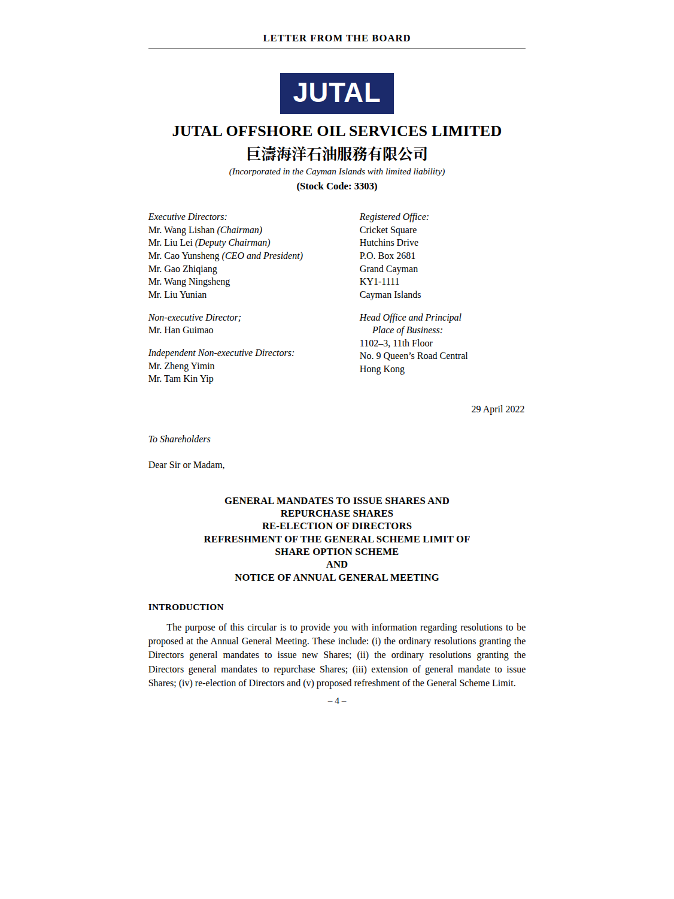LETTER FROM THE BOARD
JUTAL
JUTAL OFFSHORE OIL SERVICES LIMITED
巨濤海洋石油服務有限公司
(Incorporated in the Cayman Islands with limited liability)
(Stock Code: 3303)
| Executive Directors: Mr. Wang Lishan (Chairman) Mr. Liu Lei (Deputy Chairman) Mr. Cao Yunsheng (CEO and President) Mr. Gao Zhiqiang Mr. Wang Ningsheng Mr. Liu Yunian Non-executive Director; Mr. Han Guimao Independent Non-executive Directors: Mr. Zheng Yimin Mr. Tam Kin Yip | Registered Office: Cricket Square Hutchins Drive P.O. Box 2681 Grand Cayman KY1-1111 Cayman Islands Head Office and Principal Place of Business: 1102–3, 11th Floor No. 9 Queen’s Road Central Hong Kong |
29 April 2022
To Shareholders
Dear Sir or Madam,
GENERAL MANDATES TO ISSUE SHARES AND
REPURCHASE SHARES
RE-ELECTION OF DIRECTORS
REFRESHMENT OF THE GENERAL SCHEME LIMIT OF
SHARE OPTION SCHEME
AND
NOTICE OF ANNUAL GENERAL MEETING
INTRODUCTION
The purpose of this circular is to provide you with information regarding resolutions to be proposed at the Annual General Meeting. These include: (i) the ordinary resolutions granting the Directors general mandates to issue new Shares; (ii) the ordinary resolutions granting the Directors general mandates to repurchase Shares; (iii) extension of general mandate to issue Shares; (iv) re-election of Directors and (v) proposed refreshment of the General Scheme Limit.
– 4 –